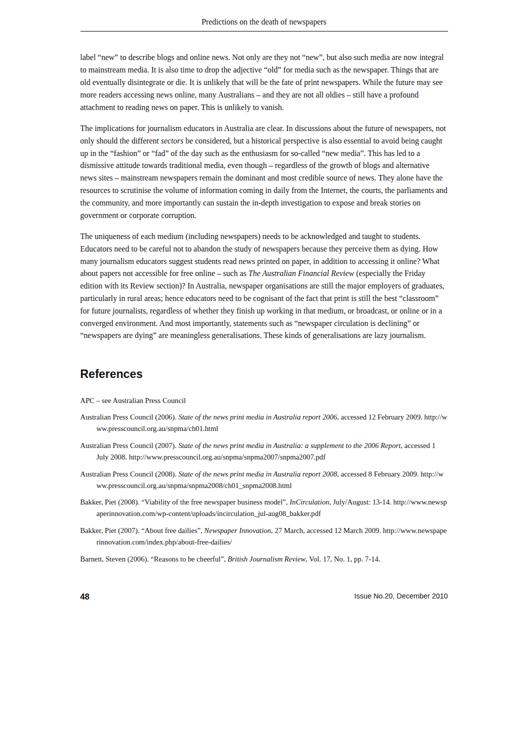Predictions on the death of newspapers
label “new” to describe blogs and online news. Not only are they not “new”, but also such media are now integral to mainstream media. It is also time to drop the adjective “old” for media such as the newspaper. Things that are old eventually disintegrate or die. It is unlikely that will be the fate of print newspapers. While the future may see more readers accessing news online, many Australians – and they are not all oldies – still have a profound attachment to reading news on paper. This is unlikely to vanish.
The implications for journalism educators in Australia are clear. In discussions about the future of newspapers, not only should the different sectors be considered, but a historical perspective is also essential to avoid being caught up in the “fashion” or “fad” of the day such as the enthusiasm for so-called “new media”. This has led to a dismissive attitude towards traditional media, even though – regardless of the growth of blogs and alternative news sites – mainstream newspapers remain the dominant and most credible source of news. They alone have the resources to scrutinise the volume of information coming in daily from the Internet, the courts, the parliaments and the community, and more importantly can sustain the in-depth investigation to expose and break stories on government or corporate corruption.
The uniqueness of each medium (including newspapers) needs to be acknowledged and taught to students. Educators need to be careful not to abandon the study of newspapers because they perceive them as dying. How many journalism educators suggest students read news printed on paper, in addition to accessing it online? What about papers not accessible for free online – such as The Australian Financial Review (especially the Friday edition with its Review section)? In Australia, newspaper organisations are still the major employers of graduates, particularly in rural areas; hence educators need to be cognisant of the fact that print is still the best “classroom” for future journalists, regardless of whether they finish up working in that medium, or broadcast, or online or in a converged environment. And most importantly, statements such as “newspaper circulation is declining” or “newspapers are dying” are meaningless generalisations. These kinds of generalisations are lazy journalism.
References
APC – see Australian Press Council
Australian Press Council (2006). State of the news print media in Australia report 2006, accessed 12 February 2009. http://www.presscouncil.org.au/snpma/ch01.html
Australian Press Council (2007). State of the news print media in Australia: a supplement to the 2006 Report, accessed 1 July 2008. http://www.presscouncil.org.au/snpma/snpma2007/snpma2007.pdf
Australian Press Council (2008). State of the news print media in Australia report 2008, accessed 8 February 2009. http://www.presscouncil.org.au/snpma/snpma2008/ch01_snpma2008.html
Bakker, Piet (2008). “Viability of the free newspaper business model”, InCirculation, July/August: 13-14. http://www.newspaperinnovation.com/wp-content/uploads/incirculation_jul-aug08_bakker.pdf
Bakker, Piet (2007). “About free dailies”, Newspaper Innovation, 27 March, accessed 12 March 2009. http://www.newspaperinnovation.com/index.php/about-free-dailies/
Barnett, Steven (2006). “Reasons to be cheerful”, British Journalism Review, Vol. 17, No. 1, pp. 7-14.
48 Issue No.20, December 2010